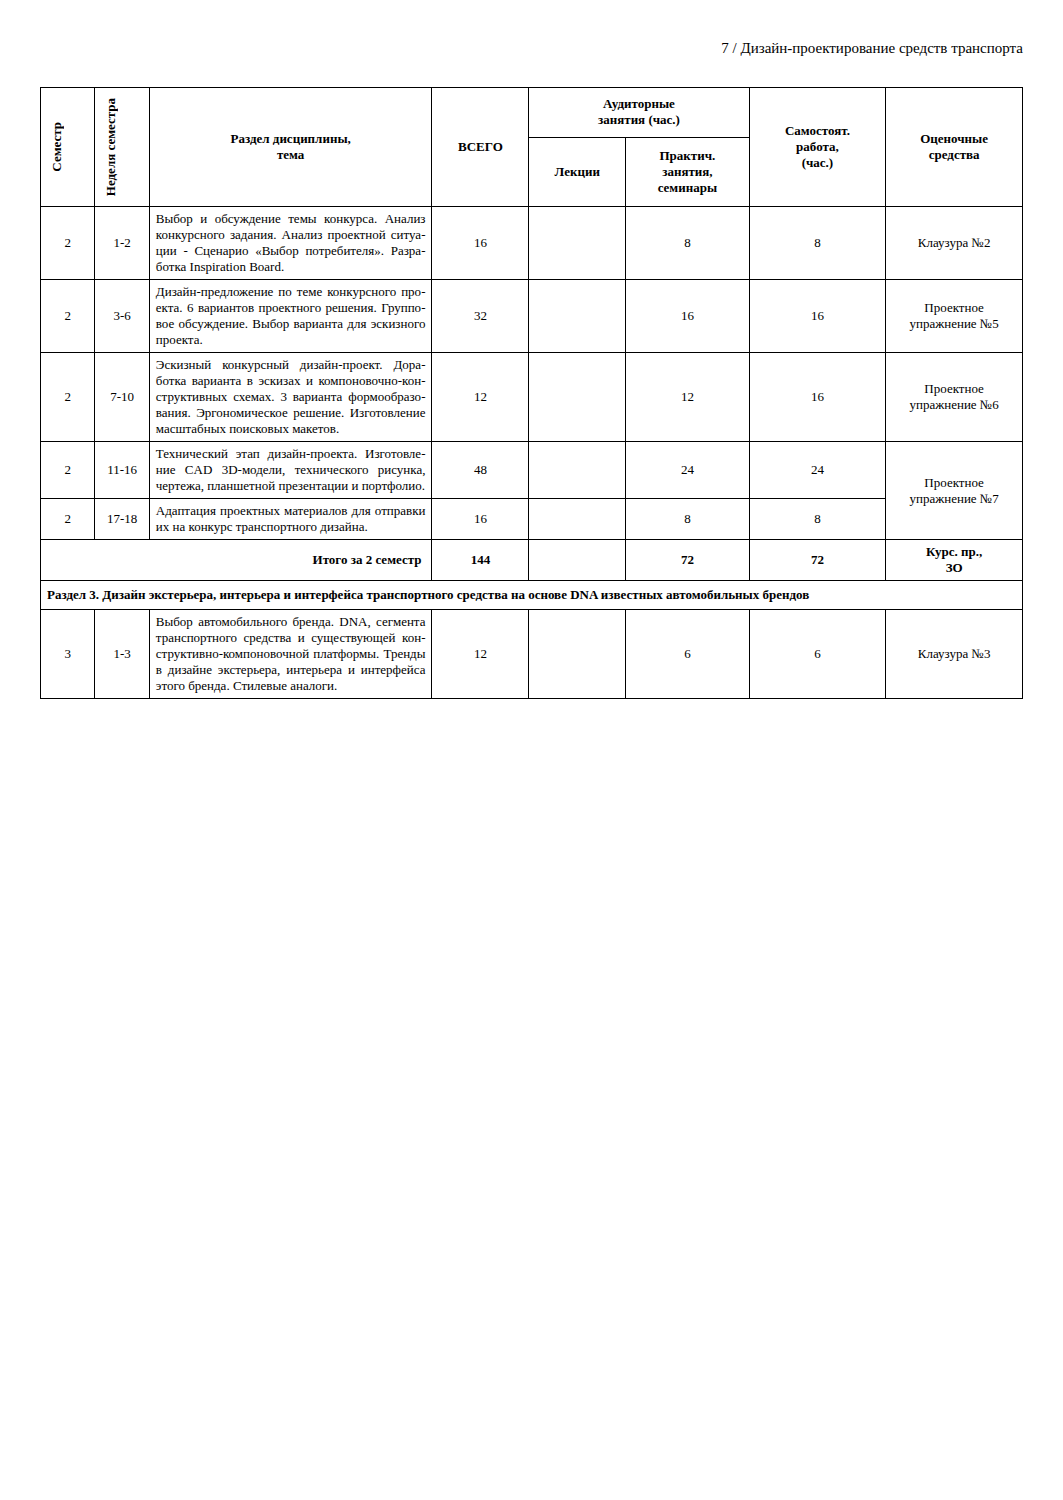7 / Дизайн-проектирование средств транспорта
| Семестр | Неделя семестра | Раздел дисциплины, тема | ВСЕГО | Аудиторные занятия (час.) | Самостоят. работа, (час.) | Оценочные средства |
| --- | --- | --- | --- | --- | --- | --- |
| Лекции | Практич. занятия, семинары |
| 2 | 1-2 | Выбор и обсуждение темы конкурса. Анализ конкурсного задания. Анализ проектной ситуации - Сценарио «Выбор потребителя». Разработка Inspiration Board. | 16 | | 8 | 8 | Клаузура №2 |
| 2 | 3-6 | Дизайн-предложение по теме конкурсного проекта. 6 вариантов проектного решения. Групповое обсуждение. Выбор варианта для эскизного проекта. | 32 | | 16 | 16 | Проектное упражнение №5 |
| 2 | 7-10 | Эскизный конкурсный дизайн-проект. Доработка варианта в эскизах и компоновочно-конструктивных схемах. 3 варианта формообразования. Эргономическое решение. Изготовление масштабных поисковых макетов. | 12 | | 12 | 16 | Проектное упражнение №6 |
| 2 | 11-16 | Технический этап дизайн-проекта. Изготовление CAD 3D-модели, технического рисунка, чертежа, планшетной презентации и портфолио. | 48 | | 24 | 24 | Проектное упражнение №7 |
| 2 | 17-18 | Адаптация проектных материалов для отправки их на конкурс транспортного дизайна. | 16 | | 8 | 8 |
| Итого за 2 семестр | 144 | | 72 | 72 | Курс. пр., ЗО |
| Раздел 3. Дизайн экстерьера, интерьера и интерфейса транспортного средства на основе DNA известных автомобильных брендов |
| 3 | 1-3 | Выбор автомобильного бренда. DNA, сегмента транспортного средства и существующей конструктивно-компоновочной платформы. Тренды в дизайне экстерьера, интерьера и интерфейса этого бренда. Стилевые аналоги. | 12 | | 6 | 6 | Клаузура №3 |